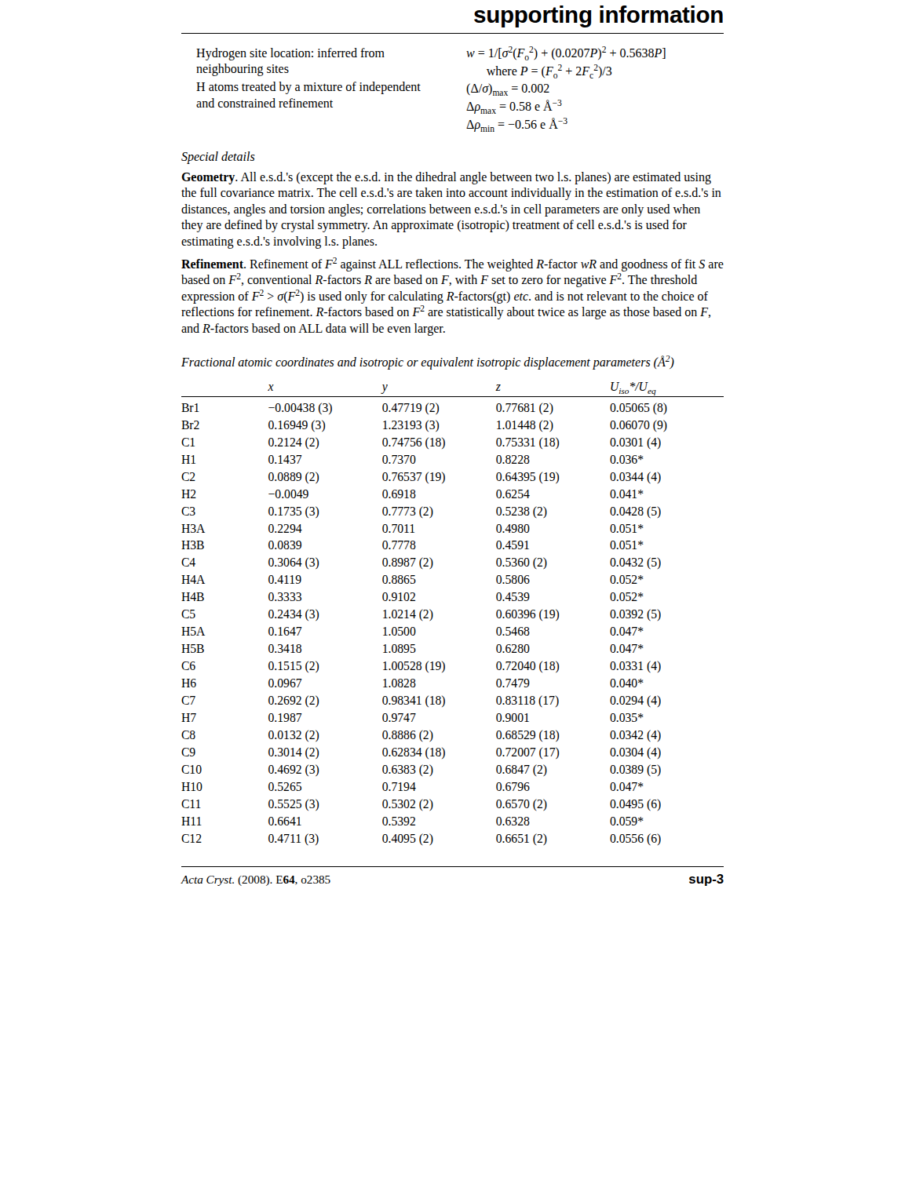supporting information
Hydrogen site location: inferred from neighbouring sites
H atoms treated by a mixture of independent and constrained refinement
w = 1/[σ2(Fo2) + (0.0207P)2 + 0.5638P]
where P = (Fo2 + 2Fc2)/3
(Δ/σ)max = 0.002
Δρmax = 0.58 e Å−3
Δρmin = −0.56 e Å−3
Special details
Geometry. All e.s.d.'s (except the e.s.d. in the dihedral angle between two l.s. planes) are estimated using the full covariance matrix. The cell e.s.d.'s are taken into account individually in the estimation of e.s.d.'s in distances, angles and torsion angles; correlations between e.s.d.'s in cell parameters are only used when they are defined by crystal symmetry. An approximate (isotropic) treatment of cell e.s.d.'s is used for estimating e.s.d.'s involving l.s. planes.
Refinement. Refinement of F2 against ALL reflections. The weighted R-factor wR and goodness of fit S are based on F2, conventional R-factors R are based on F, with F set to zero for negative F2. The threshold expression of F2 > σ(F2) is used only for calculating R-factors(gt) etc. and is not relevant to the choice of reflections for refinement. R-factors based on F2 are statistically about twice as large as those based on F, and R-factors based on ALL data will be even larger.
Fractional atomic coordinates and isotropic or equivalent isotropic displacement parameters (Å2)
| | x | y | z | U iso */ U eq |
| --- | --- | --- | --- | --- |
| Br1 | −0.00438 (3) | 0.47719 (2) | 0.77681 (2) | 0.05065 (8) |
| Br2 | 0.16949 (3) | 1.23193 (3) | 1.01448 (2) | 0.06070 (9) |
| C1 | 0.2124 (2) | 0.74756 (18) | 0.75331 (18) | 0.0301 (4) |
| H1 | 0.1437 | 0.7370 | 0.8228 | 0.036* |
| C2 | 0.0889 (2) | 0.76537 (19) | 0.64395 (19) | 0.0344 (4) |
| H2 | −0.0049 | 0.6918 | 0.6254 | 0.041* |
| C3 | 0.1735 (3) | 0.7773 (2) | 0.5238 (2) | 0.0428 (5) |
| H3A | 0.2294 | 0.7011 | 0.4980 | 0.051* |
| H3B | 0.0839 | 0.7778 | 0.4591 | 0.051* |
| C4 | 0.3064 (3) | 0.8987 (2) | 0.5360 (2) | 0.0432 (5) |
| H4A | 0.4119 | 0.8865 | 0.5806 | 0.052* |
| H4B | 0.3333 | 0.9102 | 0.4539 | 0.052* |
| C5 | 0.2434 (3) | 1.0214 (2) | 0.60396 (19) | 0.0392 (5) |
| H5A | 0.1647 | 1.0500 | 0.5468 | 0.047* |
| H5B | 0.3418 | 1.0895 | 0.6280 | 0.047* |
| C6 | 0.1515 (2) | 1.00528 (19) | 0.72040 (18) | 0.0331 (4) |
| H6 | 0.0967 | 1.0828 | 0.7479 | 0.040* |
| C7 | 0.2692 (2) | 0.98341 (18) | 0.83118 (17) | 0.0294 (4) |
| H7 | 0.1987 | 0.9747 | 0.9001 | 0.035* |
| C8 | 0.0132 (2) | 0.8886 (2) | 0.68529 (18) | 0.0342 (4) |
| C9 | 0.3014 (2) | 0.62834 (18) | 0.72007 (17) | 0.0304 (4) |
| C10 | 0.4692 (3) | 0.6383 (2) | 0.6847 (2) | 0.0389 (5) |
| H10 | 0.5265 | 0.7194 | 0.6796 | 0.047* |
| C11 | 0.5525 (3) | 0.5302 (2) | 0.6570 (2) | 0.0495 (6) |
| H11 | 0.6641 | 0.5392 | 0.6328 | 0.059* |
| C12 | 0.4711 (3) | 0.4095 (2) | 0.6651 (2) | 0.0556 (6) |
Acta Cryst. (2008). E64, o2385 sup-3